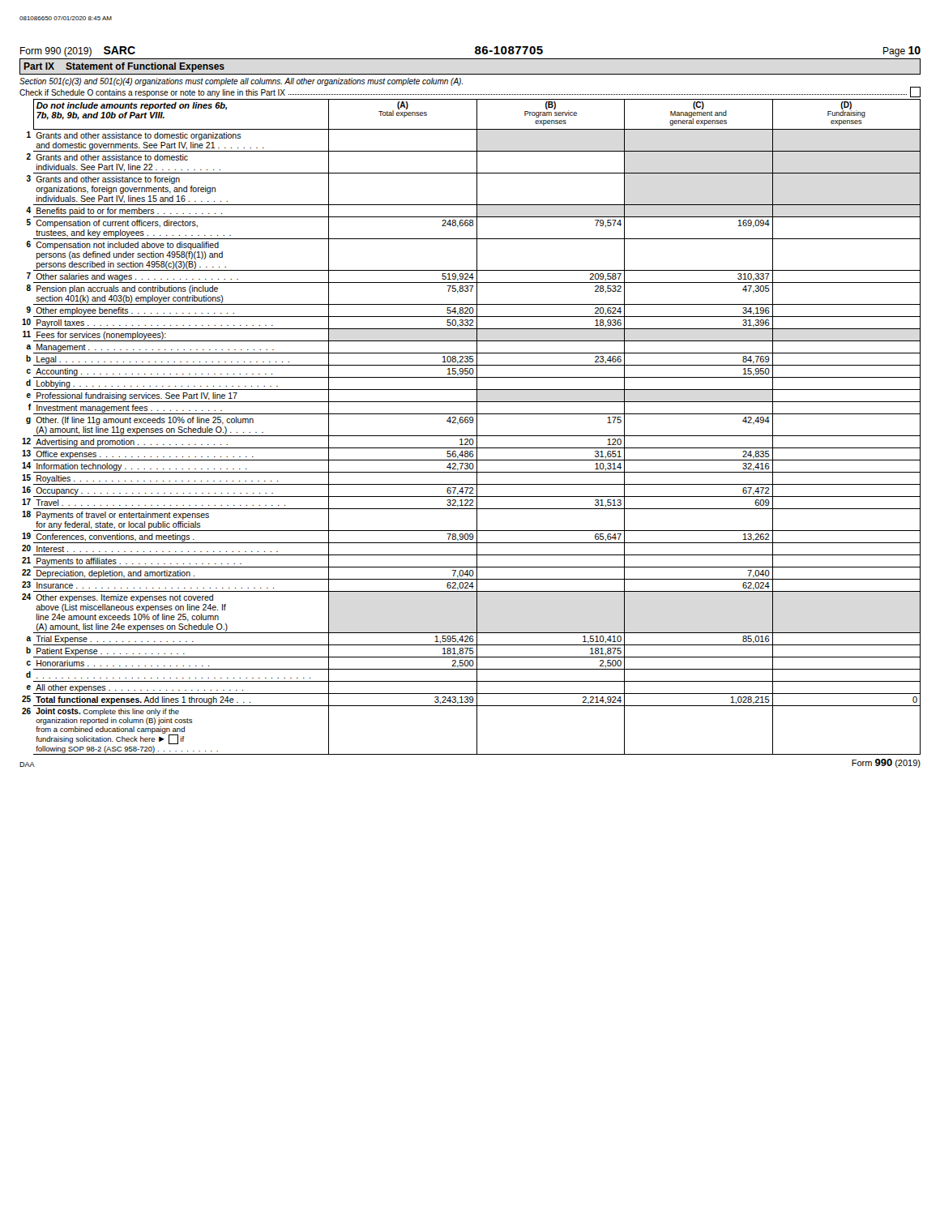081086650 07/01/2020 8:45 AM
Form 990 (2019) SARC
86-1087705
Page 10
Part IXStatement of Functional Expenses
Section 501(c)(3) and 501(c)(4) organizations must complete all columns. All other organizations must complete column (A).
Check if Schedule O contains a response or note to any line in this Part IX
| | Do not include amounts reported on lines 6b, 7b, 8b, 9b, and 10b of Part VIII. | (A) Total expenses | (B) Program service expenses | (C) Management and general expenses | (D) Fundraising expenses |
| 1 | Grants and other assistance to domestic organizations and domestic governments. See Part IV, line 21 . . . . . . . . | | | | |
| 2 | Grants and other assistance to domestic individuals. See Part IV, line 22 . . . . . . . . . . . | | | | |
| 3 | Grants and other assistance to foreign organizations, foreign governments, and foreign individuals. See Part IV, lines 15 and 16 . . . . . . . | | | | |
| 4 | Benefits paid to or for members . . . . . . . . . . . | | | | |
| 5 | Compensation of current officers, directors, trustees, and key employees . . . . . . . . . . . . . . | 248,668 | 79,574 | 169,094 | |
| 6 | Compensation not included above to disqualified persons (as defined under section 4958(f)(1)) and persons described in section 4958(c)(3)(B) . . . . . | | | | |
| 7 | Other salaries and wages . . . . . . . . . . . . . . . . . | 519,924 | 209,587 | 310,337 | |
| 8 | Pension plan accruals and contributions (include section 401(k) and 403(b) employer contributions) | 75,837 | 28,532 | 47,305 | |
| 9 | Other employee benefits . . . . . . . . . . . . . . . . . | 54,820 | 20,624 | 34,196 | |
| 10 | Payroll taxes . . . . . . . . . . . . . . . . . . . . . . . . . . . . . . | 50,332 | 18,936 | 31,396 | |
| 11 | Fees for services (nonemployees): | | | | |
| a | Management . . . . . . . . . . . . . . . . . . . . . . . . . . . . . . | | | | |
| b | Legal . . . . . . . . . . . . . . . . . . . . . . . . . . . . . . . . . . . . . | 108,235 | 23,466 | 84,769 | |
| c | Accounting . . . . . . . . . . . . . . . . . . . . . . . . . . . . . . . | 15,950 | | 15,950 | |
| d | Lobbying . . . . . . . . . . . . . . . . . . . . . . . . . . . . . . . . . | | | | |
| e | Professional fundraising services. See Part IV, line 17 | | | | |
| f | Investment management fees . . . . . . . . . . . . | | | | |
| g | Other. (If line 11g amount exceeds 10% of line 25, column (A) amount, list line 11g expenses on Schedule O.) . . . . . . | 42,669 | 175 | 42,494 | |
| 12 | Advertising and promotion . . . . . . . . . . . . . . . | 120 | 120 | | |
| 13 | Office expenses . . . . . . . . . . . . . . . . . . . . . . . . . | 56,486 | 31,651 | 24,835 | |
| 14 | Information technology . . . . . . . . . . . . . . . . . . . . | 42,730 | 10,314 | 32,416 | |
| 15 | Royalties . . . . . . . . . . . . . . . . . . . . . . . . . . . . . . . . . | | | | |
| 16 | Occupancy . . . . . . . . . . . . . . . . . . . . . . . . . . . . . . . | 67,472 | | 67,472 | |
| 17 | Travel . . . . . . . . . . . . . . . . . . . . . . . . . . . . . . . . . . . . | 32,122 | 31,513 | 609 | |
| 18 | Payments of travel or entertainment expenses for any federal, state, or local public officials | | | | |
| 19 | Conferences, conventions, and meetings . | 78,909 | 65,647 | 13,262 | |
| 20 | Interest . . . . . . . . . . . . . . . . . . . . . . . . . . . . . . . . . . | | | | |
| 21 | Payments to affiliates . . . . . . . . . . . . . . . . . . . . | | | | |
| 22 | Depreciation, depletion, and amortization . | 7,040 | | 7,040 | |
| 23 | Insurance . . . . . . . . . . . . . . . . . . . . . . . . . . . . . . . . | 62,024 | | 62,024 | |
| 24 | Other expenses. Itemize expenses not covered above (List miscellaneous expenses on line 24e. If line 24e amount exceeds 10% of line 25, column (A) amount, list line 24e expenses on Schedule O.) | | | | |
| a | Trial Expense . . . . . . . . . . . . . . . . . | 1,595,426 | 1,510,410 | 85,016 | |
| b | Patient Expense . . . . . . . . . . . . . . | 181,875 | 181,875 | | |
| c | Honorariums . . . . . . . . . . . . . . . . . . . . | 2,500 | 2,500 | | |
| d | . . . . . . . . . . . . . . . . . . . . . . . . . . . . . . . . . . . . . . . . . . . . | | | | |
| e | All other expenses . . . . . . . . . . . . . . . . . . . . . . | | | | |
| 25 | Total functional expenses. Add lines 1 through 24e . . . | 3,243,139 | 2,214,924 | 1,028,215 | 0 |
| 26 | Joint costs. Complete this line only if the organization reported in column (B) joint costs from a combined educational campaign and fundraising solicitation. Check here ► if following SOP 98-2 (ASC 958-720) . . . . . . . . . . . | | | | |
DAA
Form 990 (2019)